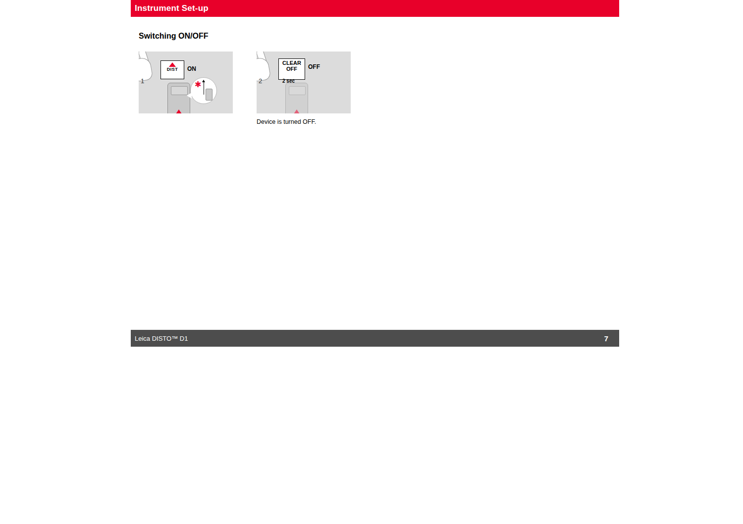Instrument Set-up
Switching ON/OFF
1
DIST
ON
✱
2
CLEAR OFF
OFF
2 sec
Device is turned OFF.
Leica DISTO™ D1
7